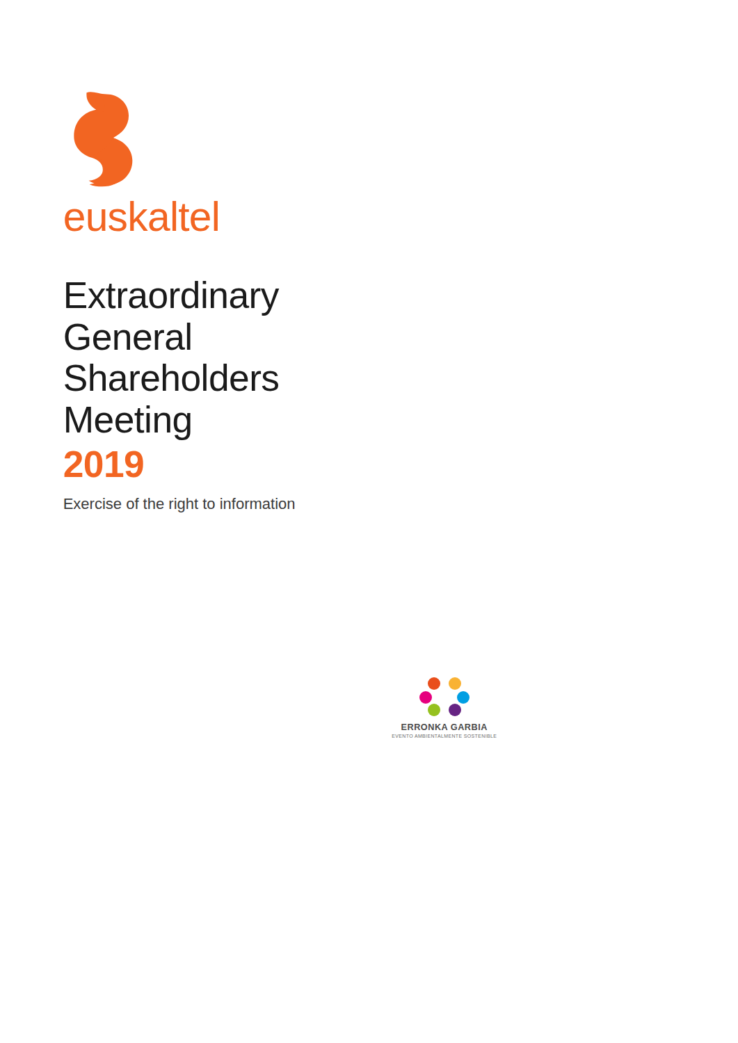euskaltel
Extraordinary
General
Shareholders
Meeting 2019
Exercise of the right to information
ERRONKA GARBIA
EVENTO AMBIENTALMENTE SOSTENIBLE